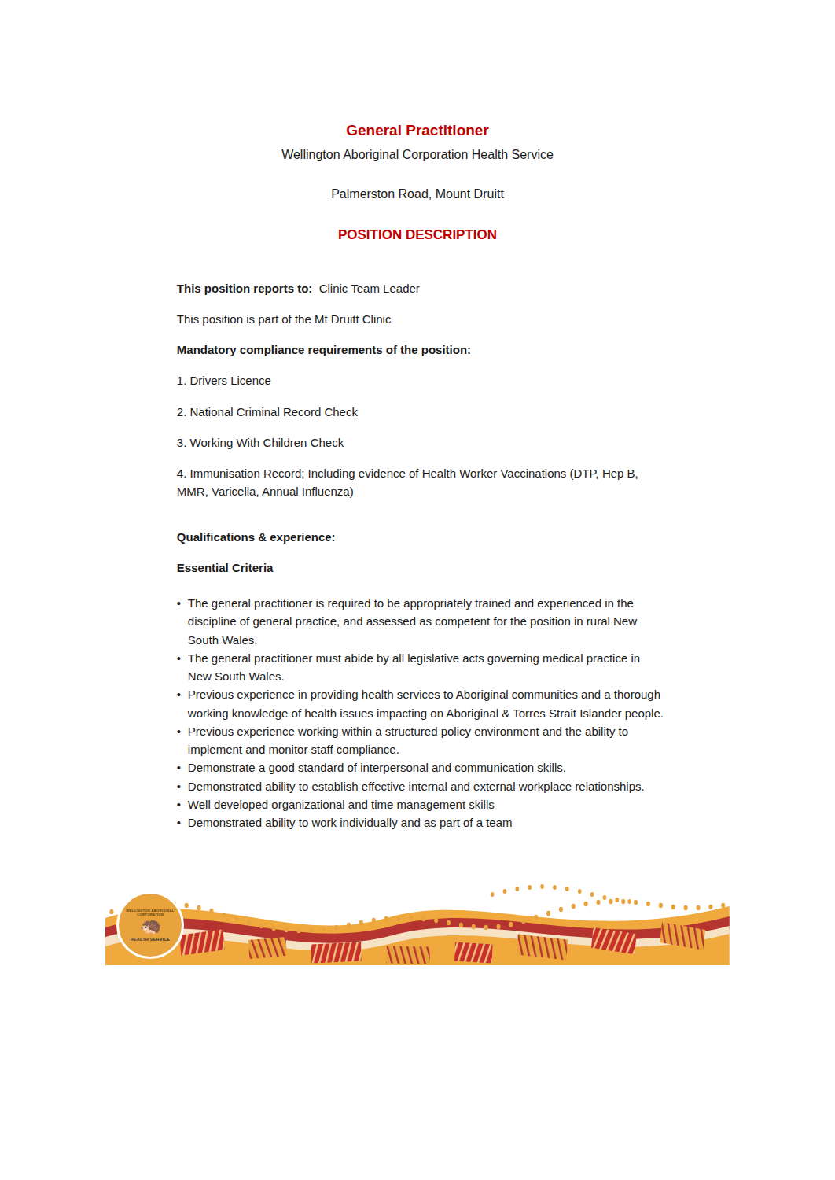General Practitioner
Wellington Aboriginal Corporation Health Service
Palmerston Road, Mount Druitt
POSITION DESCRIPTION
This position reports to: Clinic Team Leader
This position is part of the Mt Druitt Clinic
Mandatory compliance requirements of the position:
1. Drivers Licence
2. National Criminal Record Check
3. Working With Children Check
4. Immunisation Record; Including evidence of Health Worker Vaccinations (DTP, Hep B, MMR, Varicella, Annual Influenza)
Qualifications & experience:
Essential Criteria
The general practitioner is required to be appropriately trained and experienced in the discipline of general practice, and assessed as competent for the position in rural New South Wales.
The general practitioner must abide by all legislative acts governing medical practice in New South Wales.
Previous experience in providing health services to Aboriginal communities and a thorough working knowledge of health issues impacting on Aboriginal & Torres Strait Islander people.
Previous experience working within a structured policy environment and the ability to implement and monitor staff compliance.
Demonstrate a good standard of interpersonal and communication skills.
Demonstrated ability to establish effective internal and external workplace relationships.
Well developed organizational and time management skills
Demonstrated ability to work individually and as part of a team
WELLINGTON ABORIGINAL CORPORATION
🦔
HEALTH SERVICE